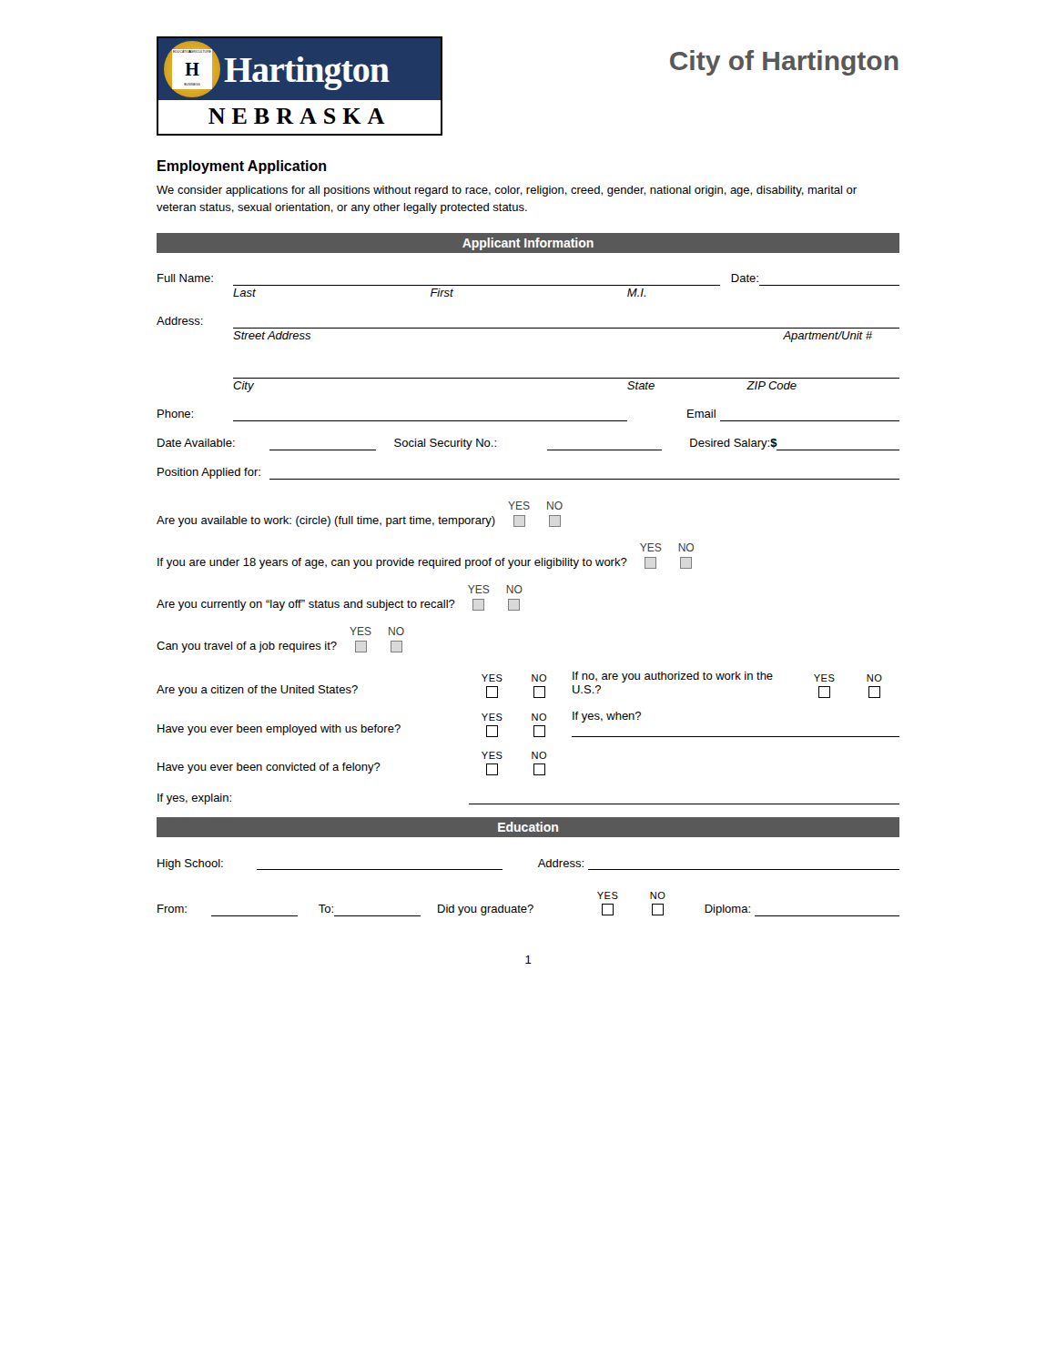EDUCATION AGRICULTURE H BUSINESS
Hartington
NEBRASKA
City of Hartington
Employment Application
We consider applications for all positions without regard to race, color, religion, creed, gender, national origin, age, disability, marital or veteran status, sexual orientation, or any other legally protected status.
Applicant Information
| Full Name: | | Date: | |
| | Last | First | M.I. | | |
| Address: | |
| | Street Address | Apartment/Unit # |
| | City | State | ZIP Code |
| Phone: | | Email | |
| Date Available: | | Social Security No.: | | Desired Salary: $ | |
| Position Applied for: | |
Are you available to work: (circle) (full time, part time, temporary)
YES
NO
If you are under 18 years of age, can you provide required proof of your eligibility to work?
YES
NO
Are you currently on “lay off” status and subject to recall?
YES
NO
Can you travel of a job requires it?
YES
NO
| Are you a citizen of the United States? | YES | NO | If no, are you authorized to work in the U.S.? | YES | NO |
| Have you ever been employed with us before? | YES | NO | If yes, when? |
| Have you ever been convicted of a felony? | YES | NO | |
| If yes, explain: | |
Education
| High School: | | Address: | |
| From: | | To: | | Did you graduate? | YES | NO | Diploma: | |
1